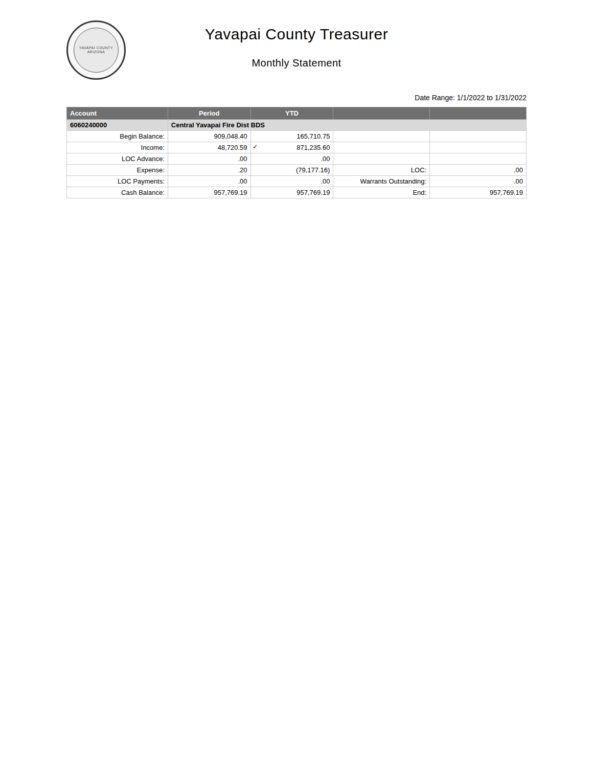YAVAPAI COUNTY
ARIZONA
Yavapai County Treasurer
Monthly Statement
Date Range: 1/1/2022 to 1/31/2022
| Account | Period | YTD | | |
| --- | --- | --- | --- | --- |
| 6060240000 | Central Yavapai Fire Dist BDS |
| Begin Balance: | 909,048.40 | 165,710.75 | | |
| Income: | 48,720.59 | 871,235.60 | | |
| LOC Advance: | .00 | .00 | | |
| Expense: | .20 | (79,177.16) | LOC: | .00 |
| LOC Payments: | .00 | .00 | Warrants Outstanding: | .00 |
| Cash Balance: | 957,769.19 | 957,769.19 | End: | 957,769.19 |